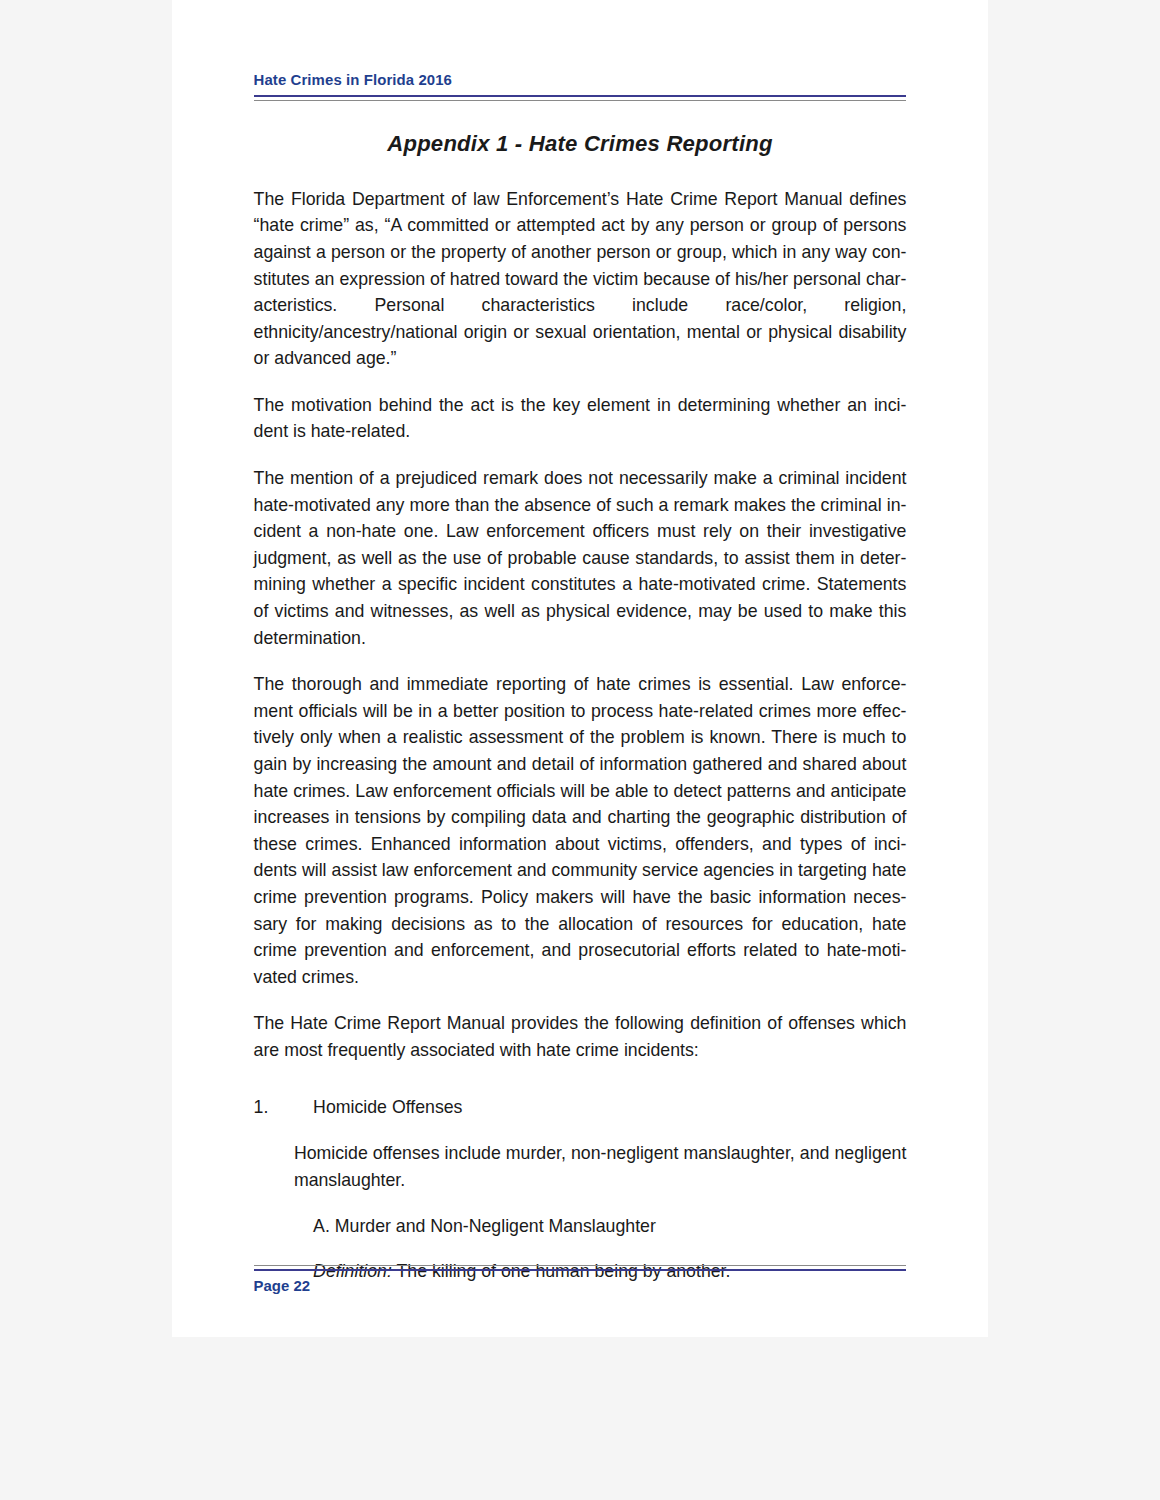Hate Crimes in Florida 2016
Appendix 1 - Hate Crimes Reporting
The Florida Department of law Enforcement’s Hate Crime Report Manual defines “hate crime” as, “A committed or attempted act by any person or group of persons against a person or the property of another person or group, which in any way constitutes an expression of hatred toward the victim because of his/her personal characteristics. Personal characteristics include race/color, religion, ethnicity/ancestry/national origin or sexual orientation, mental or physical disability or advanced age.”
The motivation behind the act is the key element in determining whether an incident is hate-related.
The mention of a prejudiced remark does not necessarily make a criminal incident hate-motivated any more than the absence of such a remark makes the criminal incident a non-hate one. Law enforcement officers must rely on their investigative judgment, as well as the use of probable cause standards, to assist them in determining whether a specific incident constitutes a hate-motivated crime. Statements of victims and witnesses, as well as physical evidence, may be used to make this determination.
The thorough and immediate reporting of hate crimes is essential. Law enforcement officials will be in a better position to process hate-related crimes more effectively only when a realistic assessment of the problem is known. There is much to gain by increasing the amount and detail of information gathered and shared about hate crimes. Law enforcement officials will be able to detect patterns and anticipate increases in tensions by compiling data and charting the geographic distribution of these crimes. Enhanced information about victims, offenders, and types of incidents will assist law enforcement and community service agencies in targeting hate crime prevention programs. Policy makers will have the basic information necessary for making decisions as to the allocation of resources for education, hate crime prevention and enforcement, and prosecutorial efforts related to hate-motivated crimes.
The Hate Crime Report Manual provides the following definition of offenses which are most frequently associated with hate crime incidents:
1. Homicide Offenses
Homicide offenses include murder, non-negligent manslaughter, and negligent manslaughter.
A. Murder and Non-Negligent Manslaughter
Definition: The killing of one human being by another.
Page 22